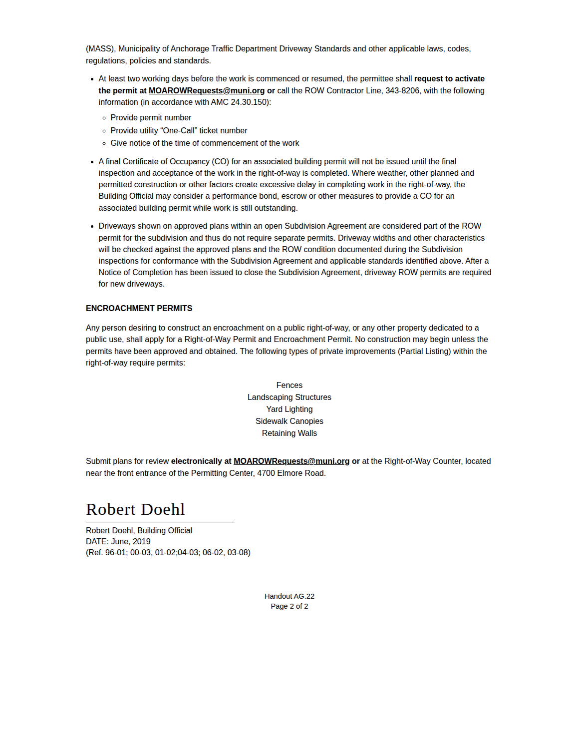(MASS), Municipality of Anchorage Traffic Department Driveway Standards and other applicable laws, codes, regulations, policies and standards.
At least two working days before the work is commenced or resumed, the permittee shall request to activate the permit at MOAROWRequests@muni.org or call the ROW Contractor Line, 343-8206, with the following information (in accordance with AMC 24.30.150):
Provide permit number
Provide utility “One-Call” ticket number
Give notice of the time of commencement of the work
A final Certificate of Occupancy (CO) for an associated building permit will not be issued until the final inspection and acceptance of the work in the right-of-way is completed. Where weather, other planned and permitted construction or other factors create excessive delay in completing work in the right-of-way, the Building Official may consider a performance bond, escrow or other measures to provide a CO for an associated building permit while work is still outstanding.
Driveways shown on approved plans within an open Subdivision Agreement are considered part of the ROW permit for the subdivision and thus do not require separate permits. Driveway widths and other characteristics will be checked against the approved plans and the ROW condition documented during the Subdivision inspections for conformance with the Subdivision Agreement and applicable standards identified above. After a Notice of Completion has been issued to close the Subdivision Agreement, driveway ROW permits are required for new driveways.
Encroachment Permits
Any person desiring to construct an encroachment on a public right-of-way, or any other property dedicated to a public use, shall apply for a Right-of-Way Permit and Encroachment Permit. No construction may begin unless the permits have been approved and obtained. The following types of private improvements (Partial Listing) within the right-of-way require permits:
Fences
Landscaping Structures
Yard Lighting
Sidewalk Canopies
Retaining Walls
Submit plans for review electronically at MOAROWRequests@muni.org or at the Right-of-Way Counter, located near the front entrance of the Permitting Center, 4700 Elmore Road.
Robert Doehl
Robert Doehl, Building Official
DATE: June, 2019
(Ref. 96-01; 00-03, 01-02;04-03; 06-02, 03-08)
Handout AG.22
Page 2 of 2